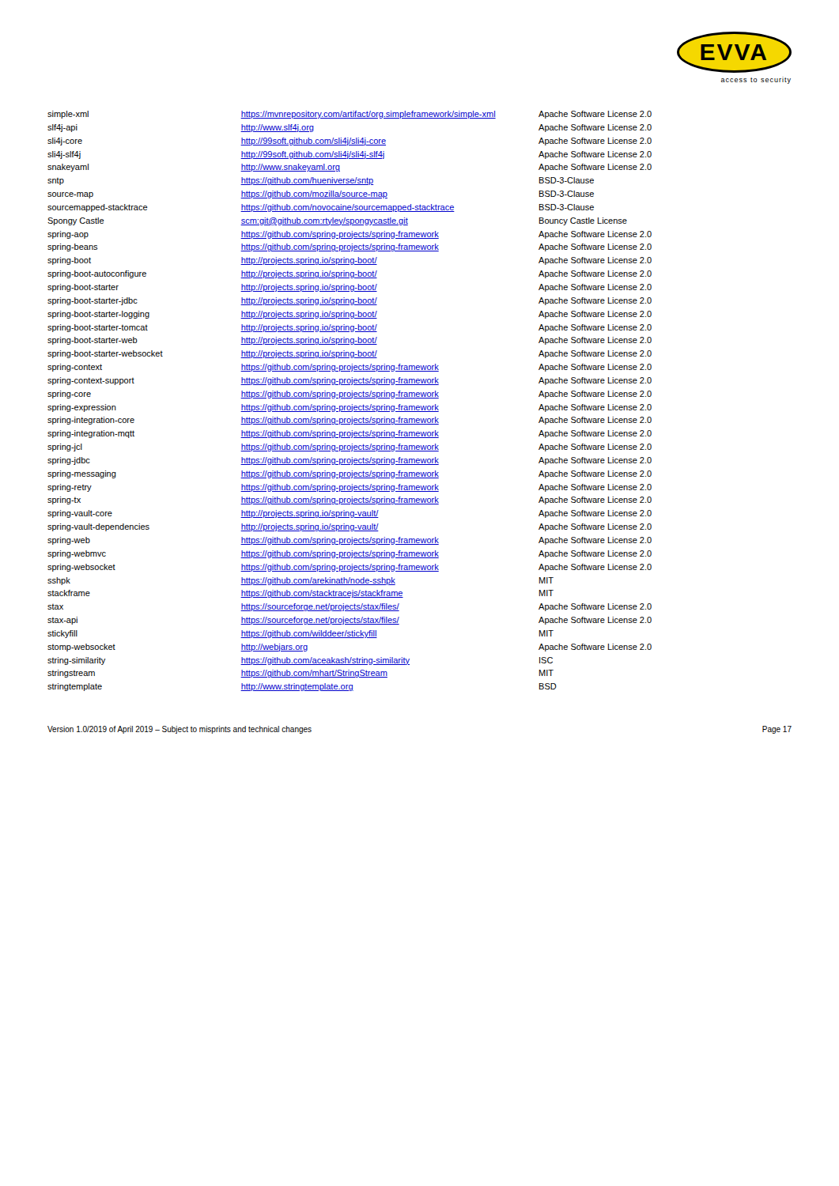EVVA
access to security
| simple-xml | https://mvnrepository.com/artifact/org.simpleframework/simple-xml | Apache Software License 2.0 |
| slf4j-api | http://www.slf4j.org | Apache Software License 2.0 |
| sli4j-core | http://99soft.github.com/sli4j/sli4j-core | Apache Software License 2.0 |
| sli4j-slf4j | http://99soft.github.com/sli4j/sli4j-slf4j | Apache Software License 2.0 |
| snakeyaml | http://www.snakeyaml.org | Apache Software License 2.0 |
| sntp | https://github.com/hueniverse/sntp | BSD-3-Clause |
| source-map | https://github.com/mozilla/source-map | BSD-3-Clause |
| sourcemapped-stacktrace | https://github.com/novocaine/sourcemapped-stacktrace | BSD-3-Clause |
| Spongy Castle | scm:git@github.com:rtyley/spongycastle.git | Bouncy Castle License |
| spring-aop | https://github.com/spring-projects/spring-framework | Apache Software License 2.0 |
| spring-beans | https://github.com/spring-projects/spring-framework | Apache Software License 2.0 |
| spring-boot | http://projects.spring.io/spring-boot/ | Apache Software License 2.0 |
| spring-boot-autoconfigure | http://projects.spring.io/spring-boot/ | Apache Software License 2.0 |
| spring-boot-starter | http://projects.spring.io/spring-boot/ | Apache Software License 2.0 |
| spring-boot-starter-jdbc | http://projects.spring.io/spring-boot/ | Apache Software License 2.0 |
| spring-boot-starter-logging | http://projects.spring.io/spring-boot/ | Apache Software License 2.0 |
| spring-boot-starter-tomcat | http://projects.spring.io/spring-boot/ | Apache Software License 2.0 |
| spring-boot-starter-web | http://projects.spring.io/spring-boot/ | Apache Software License 2.0 |
| spring-boot-starter-websocket | http://projects.spring.io/spring-boot/ | Apache Software License 2.0 |
| spring-context | https://github.com/spring-projects/spring-framework | Apache Software License 2.0 |
| spring-context-support | https://github.com/spring-projects/spring-framework | Apache Software License 2.0 |
| spring-core | https://github.com/spring-projects/spring-framework | Apache Software License 2.0 |
| spring-expression | https://github.com/spring-projects/spring-framework | Apache Software License 2.0 |
| spring-integration-core | https://github.com/spring-projects/spring-framework | Apache Software License 2.0 |
| spring-integration-mqtt | https://github.com/spring-projects/spring-framework | Apache Software License 2.0 |
| spring-jcl | https://github.com/spring-projects/spring-framework | Apache Software License 2.0 |
| spring-jdbc | https://github.com/spring-projects/spring-framework | Apache Software License 2.0 |
| spring-messaging | https://github.com/spring-projects/spring-framework | Apache Software License 2.0 |
| spring-retry | https://github.com/spring-projects/spring-framework | Apache Software License 2.0 |
| spring-tx | https://github.com/spring-projects/spring-framework | Apache Software License 2.0 |
| spring-vault-core | http://projects.spring.io/spring-vault/ | Apache Software License 2.0 |
| spring-vault-dependencies | http://projects.spring.io/spring-vault/ | Apache Software License 2.0 |
| spring-web | https://github.com/spring-projects/spring-framework | Apache Software License 2.0 |
| spring-webmvc | https://github.com/spring-projects/spring-framework | Apache Software License 2.0 |
| spring-websocket | https://github.com/spring-projects/spring-framework | Apache Software License 2.0 |
| sshpk | https://github.com/arekinath/node-sshpk | MIT |
| stackframe | https://github.com/stacktracejs/stackframe | MIT |
| stax | https://sourceforge.net/projects/stax/files/ | Apache Software License 2.0 |
| stax-api | https://sourceforge.net/projects/stax/files/ | Apache Software License 2.0 |
| stickyfill | https://github.com/wilddeer/stickyfill | MIT |
| stomp-websocket | http://webjars.org | Apache Software License 2.0 |
| string-similarity | https://github.com/aceakash/string-similarity | ISC |
| stringstream | https://github.com/mhart/StringStream | MIT |
| stringtemplate | http://www.stringtemplate.org | BSD |
Version 1.0/2019 of April 2019 – Subject to misprints and technical changes Page 17